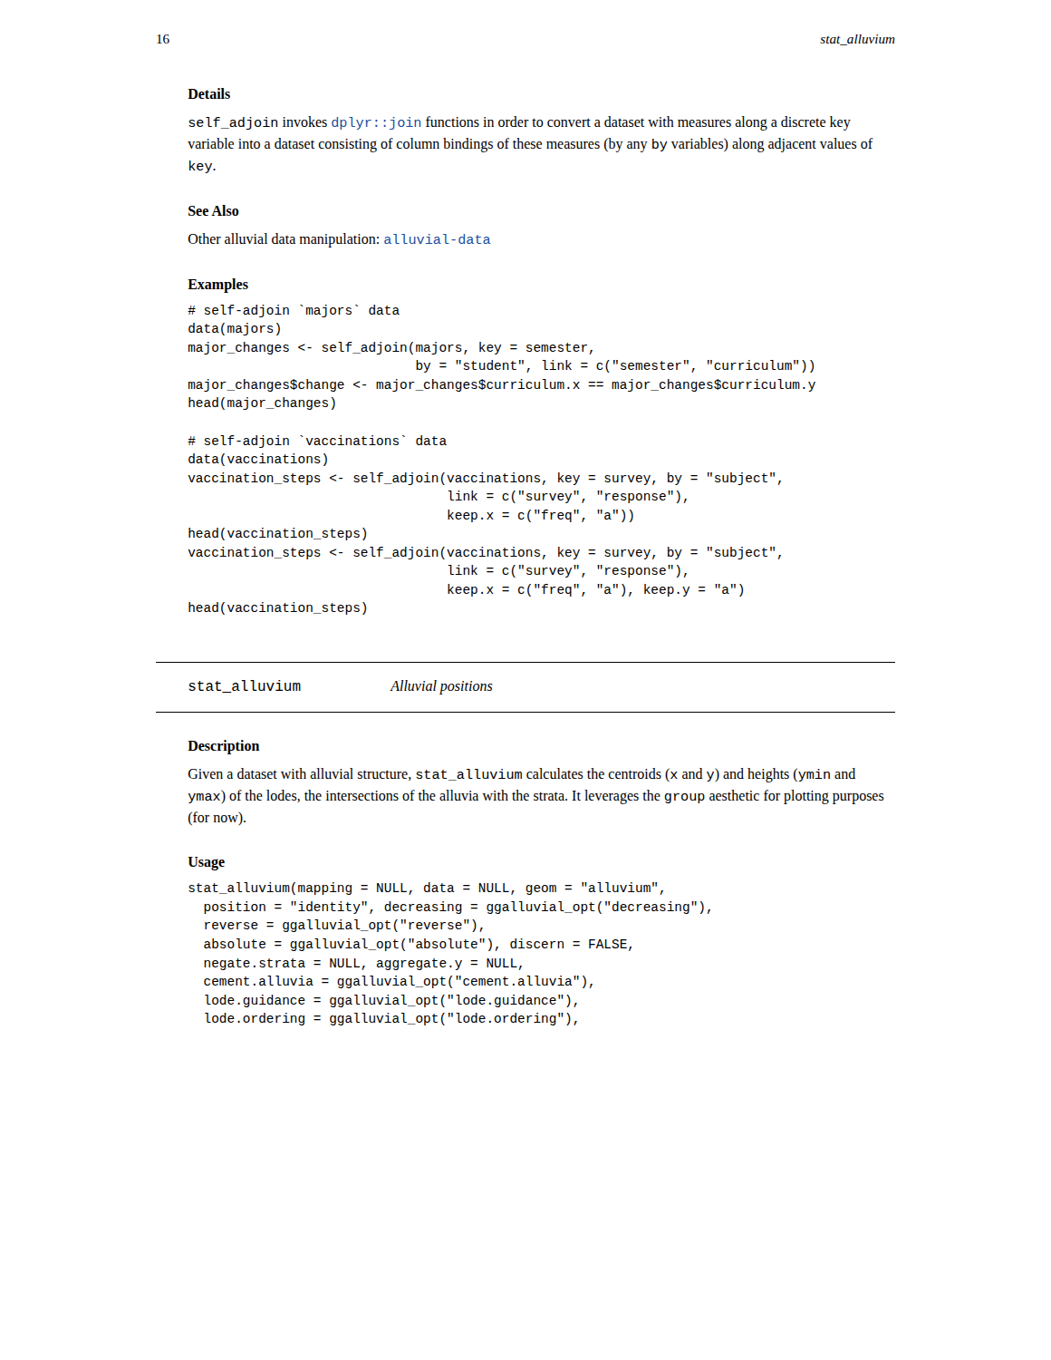16 stat_alluvium
Details
self_adjoin invokes dplyr::join functions in order to convert a dataset with measures along a discrete key variable into a dataset consisting of column bindings of these measures (by any by variables) along adjacent values of key.
See Also
Other alluvial data manipulation: alluvial-data
Examples
# self-adjoin `majors` data
data(majors)
major_changes <- self_adjoin(majors, key = semester,
                             by = "student", link = c("semester", "curriculum"))
major_changes$change <- major_changes$curriculum.x == major_changes$curriculum.y
head(major_changes)

# self-adjoin `vaccinations` data
data(vaccinations)
vaccination_steps <- self_adjoin(vaccinations, key = survey, by = "subject",
                                 link = c("survey", "response"),
                                 keep.x = c("freq", "a"))
head(vaccination_steps)
vaccination_steps <- self_adjoin(vaccinations, key = survey, by = "subject",
                                 link = c("survey", "response"),
                                 keep.x = c("freq", "a"), keep.y = "a")
head(vaccination_steps)
stat_alluvium Alluvial positions
Description
Given a dataset with alluvial structure, stat_alluvium calculates the centroids (x and y) and heights (ymin and ymax) of the lodes, the intersections of the alluvia with the strata. It leverages the group aesthetic for plotting purposes (for now).
Usage
stat_alluvium(mapping = NULL, data = NULL, geom = "alluvium",
  position = "identity", decreasing = ggalluvial_opt("decreasing"),
  reverse = ggalluvial_opt("reverse"),
  absolute = ggalluvial_opt("absolute"), discern = FALSE,
  negate.strata = NULL, aggregate.y = NULL,
  cement.alluvia = ggalluvial_opt("cement.alluvia"),
  lode.guidance = ggalluvial_opt("lode.guidance"),
  lode.ordering = ggalluvial_opt("lode.ordering"),